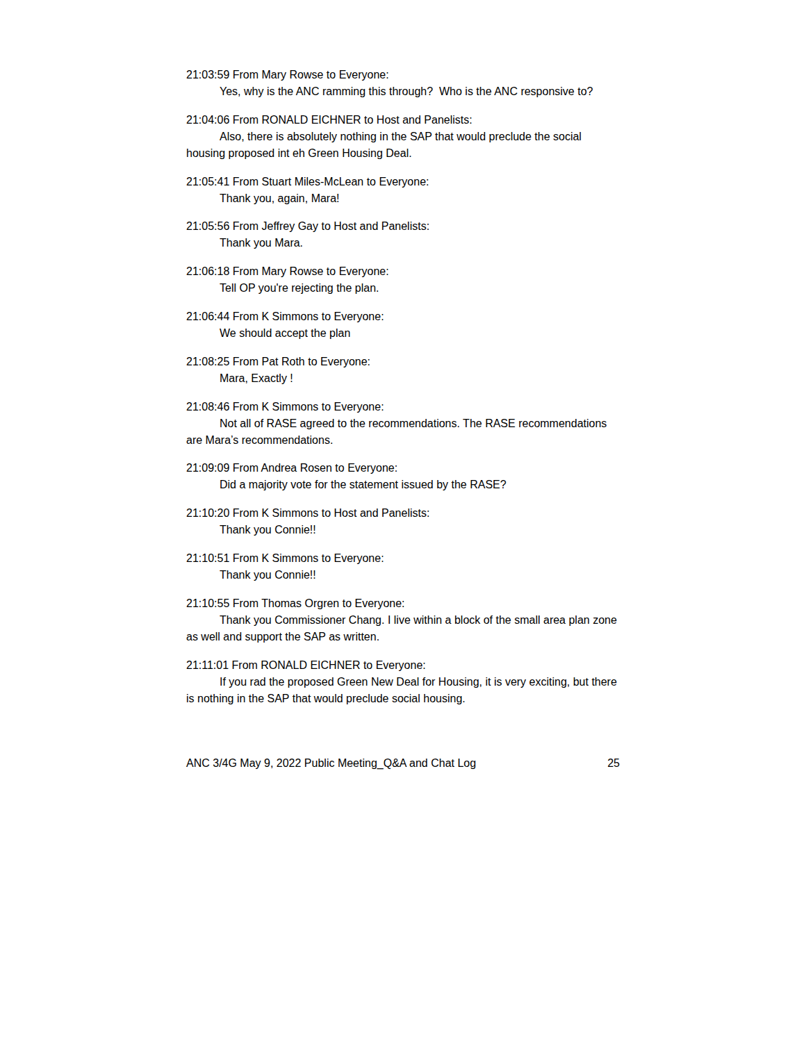21:03:59 From Mary Rowse to Everyone:
Yes, why is the ANC ramming this through? Who is the ANC responsive to?
21:04:06 From RONALD EICHNER to Host and Panelists:
Also, there is absolutely nothing in the SAP that would preclude the social housing proposed int eh Green Housing Deal.
21:05:41 From Stuart Miles-McLean to Everyone:
Thank you, again, Mara!
21:05:56 From Jeffrey Gay to Host and Panelists:
Thank you Mara.
21:06:18 From Mary Rowse to Everyone:
Tell OP you're rejecting the plan.
21:06:44 From K Simmons to Everyone:
We should accept the plan
21:08:25 From Pat Roth to Everyone:
Mara, Exactly !
21:08:46 From K Simmons to Everyone:
Not all of RASE agreed to the recommendations. The RASE recommendations are Mara’s recommendations.
21:09:09 From Andrea Rosen to Everyone:
Did a majority vote for the statement issued by the RASE?
21:10:20 From K Simmons to Host and Panelists:
Thank you Connie!!
21:10:51 From K Simmons to Everyone:
Thank you Connie!!
21:10:55 From Thomas Orgren to Everyone:
Thank you Commissioner Chang. I live within a block of the small area plan zone as well and support the SAP as written.
21:11:01 From RONALD EICHNER to Everyone:
If you rad the proposed Green New Deal for Housing, it is very exciting, but there is nothing in the SAP that would preclude social housing.
ANC 3/4G May 9, 2022 Public Meeting_Q&A and Chat Log
25